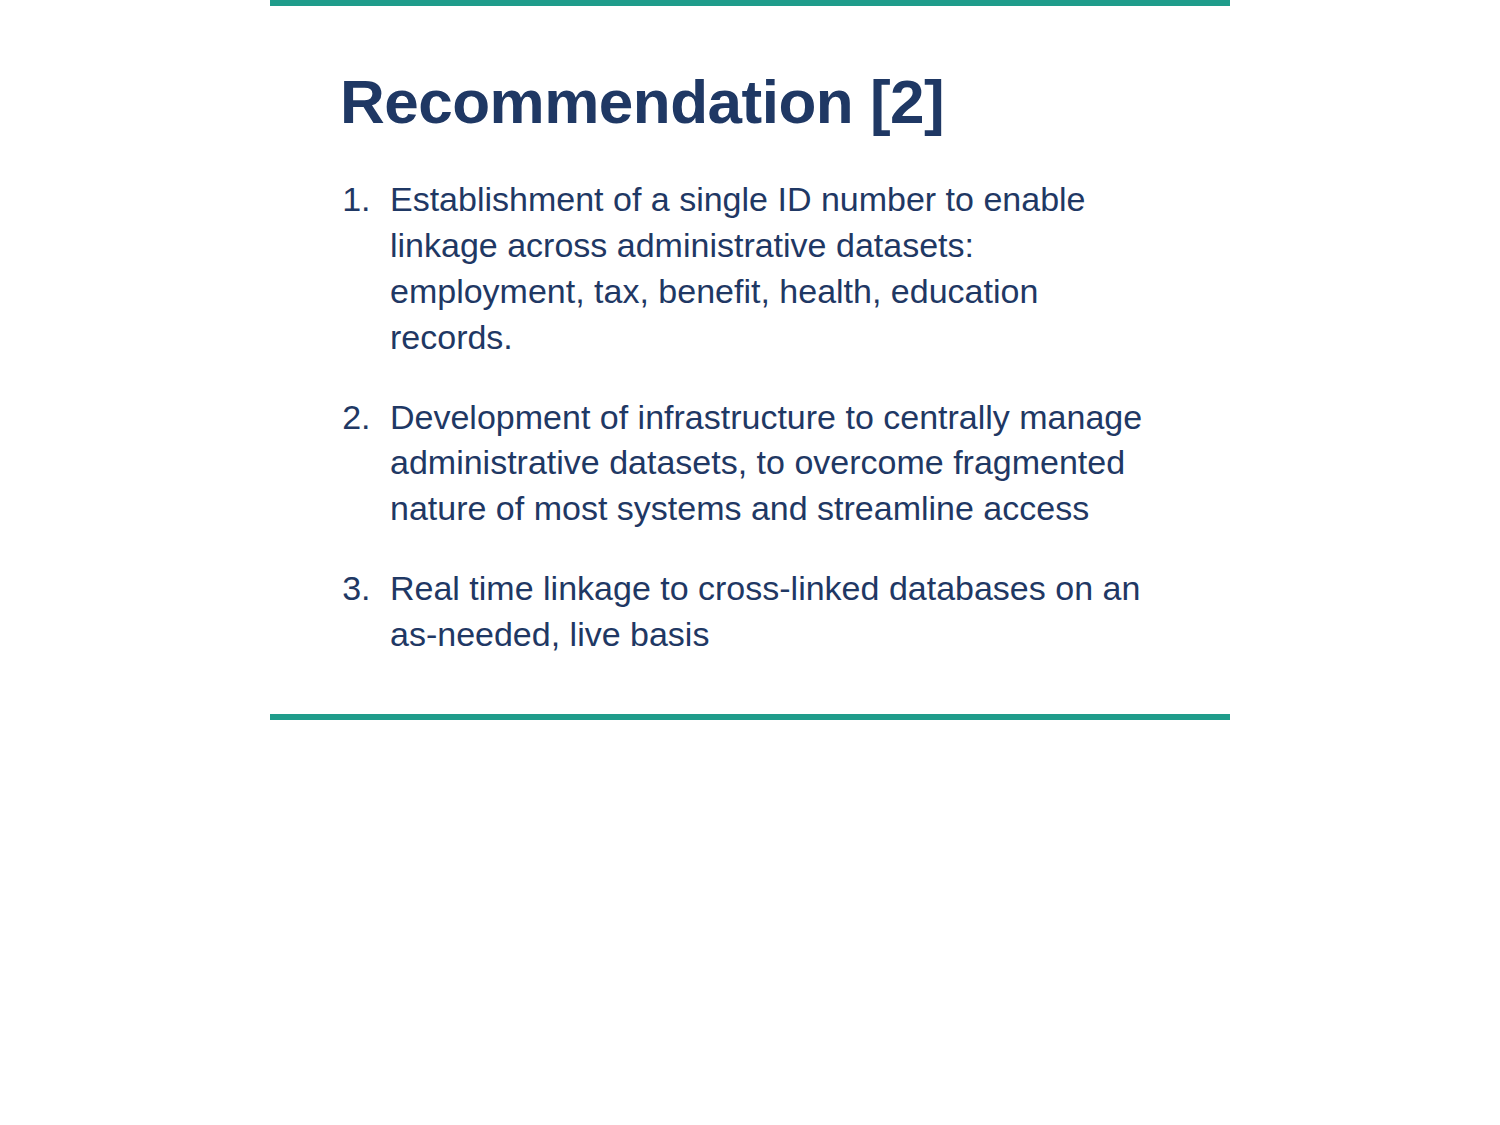Recommendation [2]
Establishment of a single ID number to enable linkage across administrative datasets: employment, tax, benefit, health, education records.
Development of infrastructure to centrally manage administrative datasets, to overcome fragmented nature of most systems and streamline access
Real time linkage to cross-linked databases on an as-needed, live basis